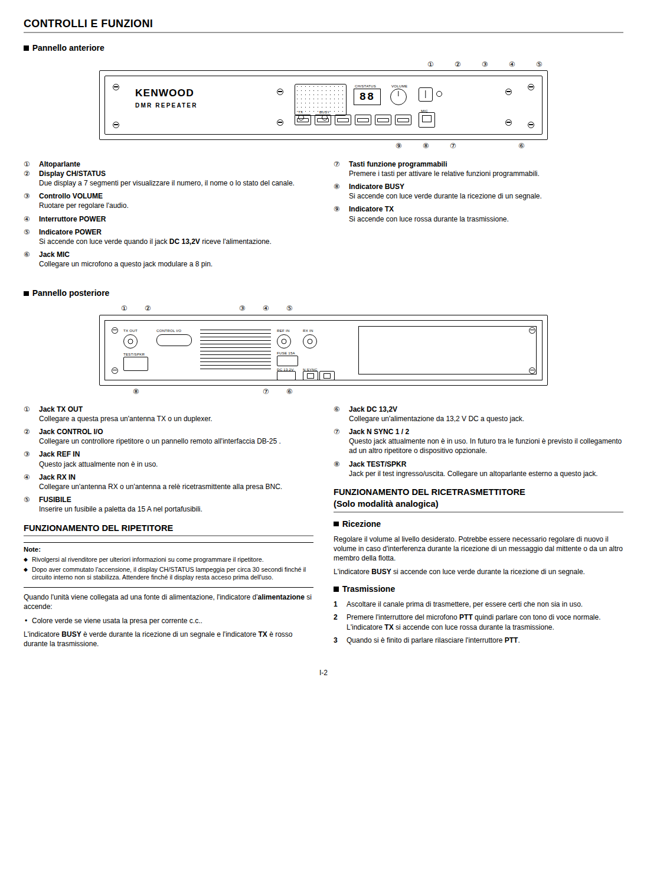CONTROLLI E FUNZIONI
Pannello anteriore
①②③④⑤
KENWOODDMR REPEATER
CH/STATUS
88
VOLUME
TX
BUSY
MIC
⑨⑧⑦ ⑥
① Altoparlante
② Display CH/STATUS
Due display a 7 segmenti per visualizzare il numero, il nome o lo stato del canale.
③ Controllo VOLUME
Ruotare per regolare l'audio.
④ Interruttore POWER
⑤ Indicatore POWER
Si accende con luce verde quando il jack DC 13,2V riceve l'alimentazione.
⑥ Jack MIC
Collegare un microfono a questo jack modulare a 8 pin.
⑦ Tasti funzione programmabili
Premere i tasti per attivare le relative funzioni programmabili.
⑧ Indicatore BUSY
Si accende con luce verde durante la ricezione di un segnale.
⑨ Indicatore TX
Si accende con luce rossa durante la trasmissione.
Pannello posteriore
①② ③④⑤
TX OUT
CONTROL I/O
TEST/SPKR
REF IN
RX IN
FUSE 15A
DC 13,2V
N SYNC
⑧ ⑦⑥
① Jack TX OUT
Collegare a questa presa un'antenna TX o un duplexer.
② Jack CONTROL I/O
Collegare un controllore ripetitore o un pannello remoto all'interfaccia DB-25 .
③ Jack REF IN
Questo jack attualmente non è in uso.
④ Jack RX IN
Collegare un'antenna RX o un'antenna a relè ricetrasmittente alla presa BNC.
⑤ FUSIBILE
Inserire un fusibile a paletta da 15 A nel portafusibili.
FUNZIONAMENTO DEL RIPETITORE
Note:
Rivolgersi al rivenditore per ulteriori informazioni su come programmare il ripetitore.
Dopo aver commutato l'accensione, il display CH/STATUS lampeggia per circa 30 secondi finché il circuito interno non si stabilizza. Attendere finché il display resta acceso prima dell'uso.
Quando l'unità viene collegata ad una fonte di alimentazione, l'indicatore d'alimentazione si accende:
Colore verde se viene usata la presa per corrente c.c..
L'indicatore BUSY è verde durante la ricezione di un segnale e l'indicatore TX è rosso durante la trasmissione.
⑥ Jack DC 13,2V
Collegare un'alimentazione da 13,2 V DC a questo jack.
⑦ Jack N SYNC 1 / 2
Questo jack attualmente non è in uso. In futuro tra le funzioni è previsto il collegamento ad un altro ripetitore o dispositivo opzionale.
⑧ Jack TEST/SPKR
Jack per il test ingresso/uscita. Collegare un altoparlante esterno a questo jack.
FUNZIONAMENTO DEL RICETRASMETTITORE
(Solo modalità analogica)
Ricezione
Regolare il volume al livello desiderato. Potrebbe essere necessario regolare di nuovo il volume in caso d'interferenza durante la ricezione di un messaggio dal mittente o da un altro membro della flotta.
L'indicatore BUSY si accende con luce verde durante la ricezione di un segnale.
Trasmissione
Ascoltare il canale prima di trasmettere, per essere certi che non sia in uso.
Premere l'interruttore del microfono PTT quindi parlare con tono di voce normale.
L'indicatore TX si accende con luce rossa durante la trasmissione.
Quando si è finito di parlare rilasciare l'interruttore PTT.
I-2